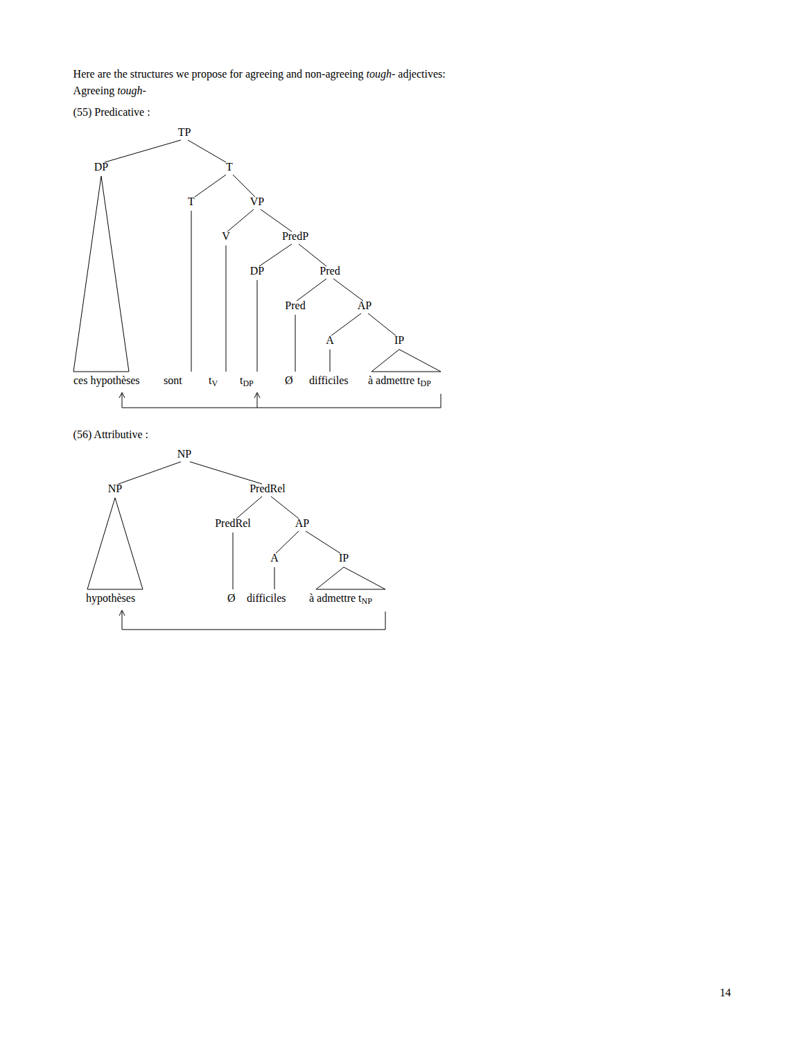Here are the structures we propose for agreeing and non-agreeing tough- adjectives:
Agreeing tough-
(55) Predicative :
TP DP T T VP V PredP DP Pred Pred AP A IP ces hypothèses sont tV tDP Ø difficiles à admettre tDP
(56) Attributive :
NP NP PredRel PredRel AP A IP hypothèses Ø difficiles à admettre tNP
14